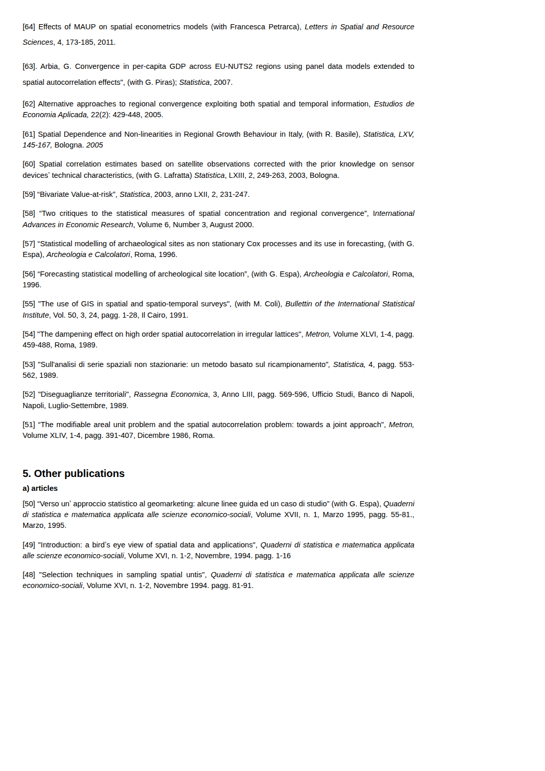[64] Effects of MAUP on spatial econometrics models (with Francesca Petrarca), Letters in Spatial and Resource Sciences, 4, 173-185, 2011.
[63]. Arbia, G. Convergence in per-capita GDP across EU-NUTS2 regions using panel data models extended to spatial autocorrelation effects", (with G. Piras); Statistica, 2007.
[62] Alternative approaches to regional convergence exploiting both spatial and temporal information, Estudios de Economia Aplicada, 22(2): 429-448, 2005.
[61] Spatial Dependence and Non-linearities in Regional Growth Behaviour in Italy, (with R. Basile), Statistica, LXV, 145-167, Bologna. 2005
[60] Spatial correlation estimates based on satellite observations corrected with the prior knowledge on sensor devicesʼ technical characteristics, (with G. Lafratta) Statistica, LXIII, 2, 249-263, 2003, Bologna.
[59] “Bivariate Value-at-risk”, Statistica, 2003, anno LXII, 2, 231-247.
[58] “Two critiques to the statistical measures of spatial concentration and regional convergence”, International Advances in Economic Research, Volume 6, Number 3, August 2000.
[57] “Statistical modelling of archaeological sites as non stationary Cox processes and its use in forecasting, (with G. Espa), Archeologia e Calcolatori, Roma, 1996.
[56] “Forecasting statistical modelling of archeological site location”, (with G. Espa), Archeologia e Calcolatori, Roma, 1996.
[55] "The use of GIS in spatial and spatio-temporal surveys", (with M. Coli), Bullettin of the International Statistical Institute, Vol. 50, 3, 24, pagg. 1-28, Il Cairo, 1991.
[54] "The dampening effect on high order spatial autocorrelation in irregular lattices", Metron, Volume XLVI, 1-4, pagg. 459-488, Roma, 1989.
[53] "Sull'analisi di serie spaziali non stazionarie: un metodo basato sul ricampionamento", Statistica, 4, pagg. 553-562, 1989.
[52] "Diseguaglianze territoriali", Rassegna Economica, 3, Anno LIII, pagg. 569-596, Ufficio Studi, Banco di Napoli, Napoli, Luglio-Settembre, 1989.
[51] “The modifiable areal unit problem and the spatial autocorrelation problem: towards a joint approach", Metron, Volume XLIV, 1-4, pagg. 391-407, Dicembre 1986, Roma.
5. Other publications
a) articles
[50] “Verso unʼ approccio statistico al geomarketing: alcune linee guida ed un caso di studio” (with G. Espa), Quaderni di statistica e matematica applicata alle scienze economico-sociali, Volume XVII, n. 1, Marzo 1995, pagg. 55-81., Marzo, 1995.
[49] "Introduction: a birdʼs eye view of spatial data and applications", Quaderni di statistica e matematica applicata alle scienze economico-sociali, Volume XVI, n. 1-2, Novembre, 1994. pagg. 1-16
[48] "Selection techniques in sampling spatial untis", Quaderni di statistica e matematica applicata alle scienze economico-sociali, Volume XVI, n. 1-2, Novembre 1994. pagg. 81-91.